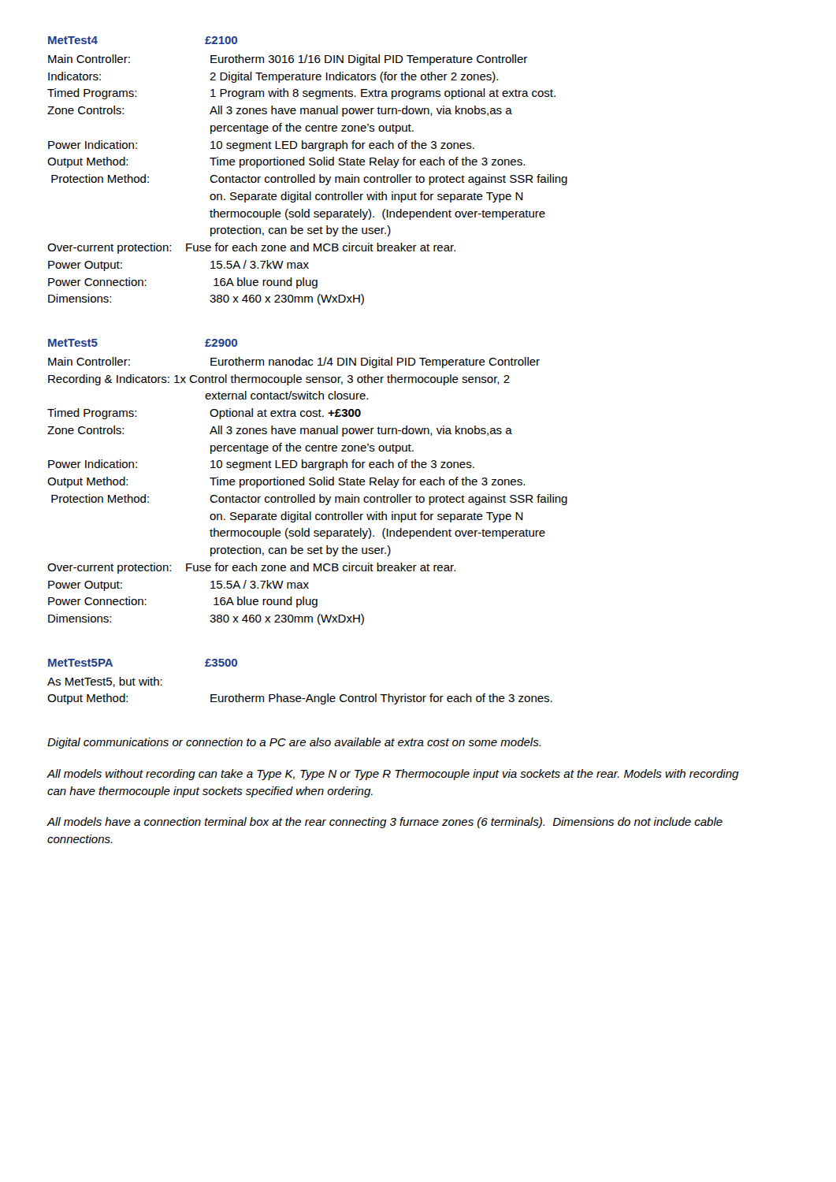MetTest4£2100
| Main Controller: | Eurotherm 3016 1/16 DIN Digital PID Temperature Controller |
| Indicators: | 2 Digital Temperature Indicators (for the other 2 zones). |
| Timed Programs: | 1 Program with 8 segments. Extra programs optional at extra cost. |
| Zone Controls: | All 3 zones have manual power turn-down, via knobs,as a percentage of the centre zone’s output. |
| Power Indication: | 10 segment LED bargraph for each of the 3 zones. |
| Output Method: | Time proportioned Solid State Relay for each of the 3 zones. |
| Protection Method: | Contactor controlled by main controller to protect against SSR failing on. Separate digital controller with input for separate Type N thermocouple (sold separately). (Independent over-temperature protection, can be set by the user.) |
Over-current protection: Fuse for each zone and MCB circuit breaker at rear.
| Power Output: | 15.5A / 3.7kW max |
| Power Connection: | 16A blue round plug |
| Dimensions: | 380 x 460 x 230mm (WxDxH) |
MetTest5£2900
| Main Controller: | Eurotherm nanodac 1/4 DIN Digital PID Temperature Controller |
Recording & Indicators: 1x Control thermocouple sensor, 3 other thermocouple sensor, 2
external contact/switch closure.
| Timed Programs: | Optional at extra cost. +£300 |
| Zone Controls: | All 3 zones have manual power turn-down, via knobs,as a percentage of the centre zone’s output. |
| Power Indication: | 10 segment LED bargraph for each of the 3 zones. |
| Output Method: | Time proportioned Solid State Relay for each of the 3 zones. |
| Protection Method: | Contactor controlled by main controller to protect against SSR failing on. Separate digital controller with input for separate Type N thermocouple (sold separately). (Independent over-temperature protection, can be set by the user.) |
Over-current protection: Fuse for each zone and MCB circuit breaker at rear.
| Power Output: | 15.5A / 3.7kW max |
| Power Connection: | 16A blue round plug |
| Dimensions: | 380 x 460 x 230mm (WxDxH) |
MetTest5PA£3500
As MetTest5, but with:
| Output Method: | Eurotherm Phase-Angle Control Thyristor for each of the 3 zones. |
Digital communications or connection to a PC are also available at extra cost on some models.
All models without recording can take a Type K, Type N or Type R Thermocouple input via sockets at the rear. Models with recording can have thermocouple input sockets specified when ordering.
All models have a connection terminal box at the rear connecting 3 furnace zones (6 terminals). Dimensions do not include cable connections.